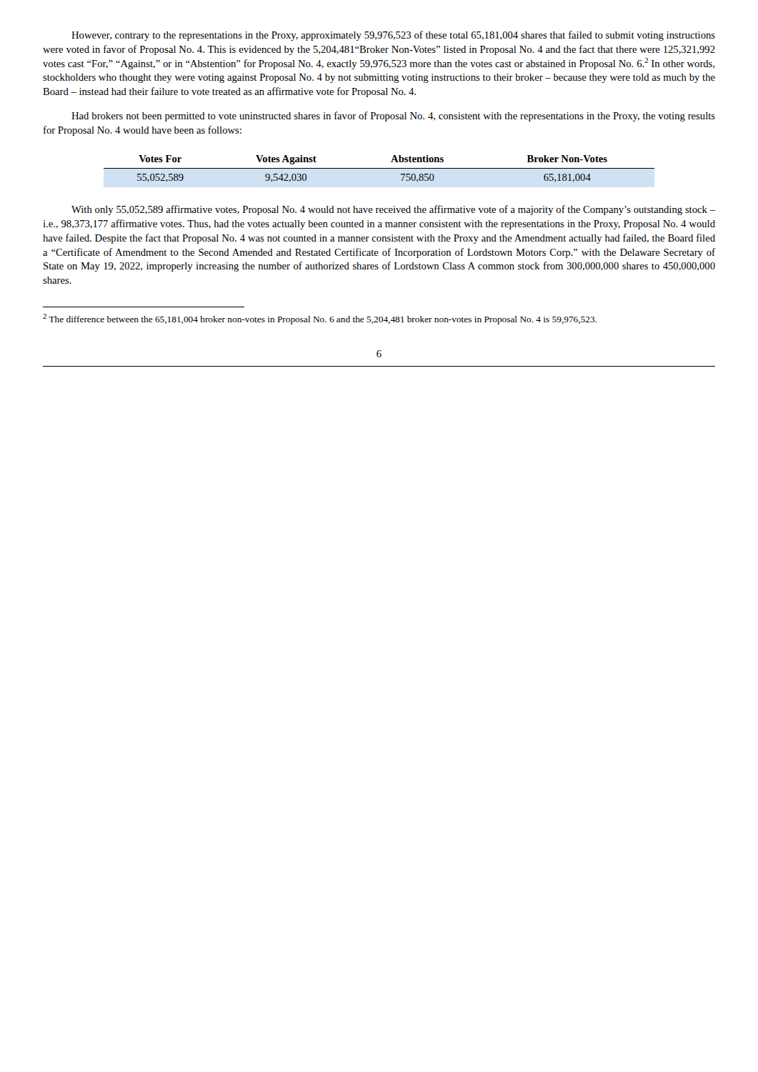However, contrary to the representations in the Proxy, approximately 59,976,523 of these total 65,181,004 shares that failed to submit voting instructions were voted in favor of Proposal No. 4. This is evidenced by the 5,204,481“Broker Non-Votes” listed in Proposal No. 4 and the fact that there were 125,321,992 votes cast “For,” “Against,” or in “Abstention” for Proposal No. 4, exactly 59,976,523 more than the votes cast or abstained in Proposal No. 6.2 In other words, stockholders who thought they were voting against Proposal No. 4 by not submitting voting instructions to their broker – because they were told as much by the Board – instead had their failure to vote treated as an affirmative vote for Proposal No. 4.
Had brokers not been permitted to vote uninstructed shares in favor of Proposal No. 4, consistent with the representations in the Proxy, the voting results for Proposal No. 4 would have been as follows:
| Votes For | Votes Against | Abstentions | Broker Non-Votes |
| --- | --- | --- | --- |
| 55,052,589 | 9,542,030 | 750,850 | 65,181,004 |
With only 55,052,589 affirmative votes, Proposal No. 4 would not have received the affirmative vote of a majority of the Company’s outstanding stock – i.e., 98,373,177 affirmative votes. Thus, had the votes actually been counted in a manner consistent with the representations in the Proxy, Proposal No. 4 would have failed. Despite the fact that Proposal No. 4 was not counted in a manner consistent with the Proxy and the Amendment actually had failed, the Board filed a “Certificate of Amendment to the Second Amended and Restated Certificate of Incorporation of Lordstown Motors Corp.” with the Delaware Secretary of State on May 19, 2022, improperly increasing the number of authorized shares of Lordstown Class A common stock from 300,000,000 shares to 450,000,000 shares.
2 The difference between the 65,181,004 broker non-votes in Proposal No. 6 and the 5,204,481 broker non-votes in Proposal No. 4 is 59,976,523.
6